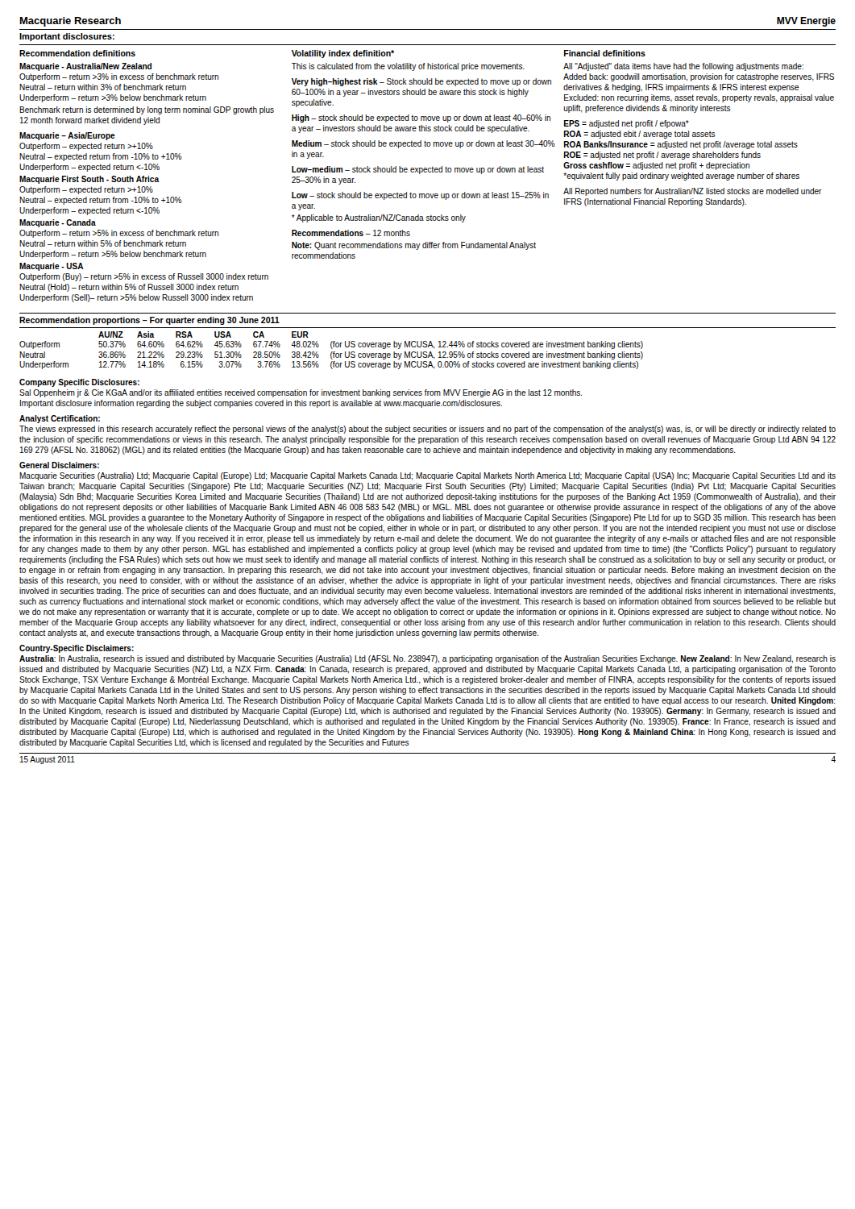Macquarie Research
MVV Energie
Important disclosures:
| Recommendation definitions Macquarie - Australia/New Zealand Outperform – return >3% in excess of benchmark return Neutral – return within 3% of benchmark return Underperform – return >3% below benchmark return Benchmark return is determined by long term nominal GDP growth plus 12 month forward market dividend yield Macquarie – Asia/Europe Outperform – expected return >+10% Neutral – expected return from -10% to +10% Underperform – expected return <-10% Macquarie First South - South Africa Outperform – expected return >+10% Neutral – expected return from -10% to +10% Underperform – expected return <-10% Macquarie - Canada Outperform – return >5% in excess of benchmark return Neutral – return within 5% of benchmark return Underperform – return >5% below benchmark return Macquarie - USA Outperform (Buy) – return >5% in excess of Russell 3000 index return Neutral (Hold) – return within 5% of Russell 3000 index return Underperform (Sell)– return >5% below Russell 3000 index return | Volatility index definition* This is calculated from the volatility of historical price movements. Very high–highest risk – Stock should be expected to move up or down 60–100% in a year – investors should be aware this stock is highly speculative. High – stock should be expected to move up or down at least 40–60% in a year – investors should be aware this stock could be speculative. Medium – stock should be expected to move up or down at least 30–40% in a year. Low–medium – stock should be expected to move up or down at least 25–30% in a year. Low – stock should be expected to move up or down at least 15–25% in a year. * Applicable to Australian/NZ/Canada stocks only Recommendations – 12 months Note: Quant recommendations may differ from Fundamental Analyst recommendations | Financial definitions All "Adjusted" data items have had the following adjustments made: Added back: goodwill amortisation, provision for catastrophe reserves, IFRS derivatives & hedging, IFRS impairments & IFRS interest expense Excluded: non recurring items, asset revals, property revals, appraisal value uplift, preference dividends & minority interests EPS = adjusted net profit / efpowa* ROA = adjusted ebit / average total assets ROA Banks/Insurance = adjusted net profit /average total assets ROE = adjusted net profit / average shareholders funds Gross cashflow = adjusted net profit + depreciation *equivalent fully paid ordinary weighted average number of shares All Reported numbers for Australian/NZ listed stocks are modelled under IFRS (International Financial Reporting Standards). |
Recommendation proportions – For quarter ending 30 June 2011
| | AU/NZ | Asia | RSA | USA | CA | EUR | |
| --- | --- | --- | --- | --- | --- | --- | --- |
| Outperform | 50.37% | 64.60% | 64.62% | 45.63% | 67.74% | 48.02% | (for US coverage by MCUSA, 12.44% of stocks covered are investment banking clients) |
| Neutral | 36.86% | 21.22% | 29.23% | 51.30% | 28.50% | 38.42% | (for US coverage by MCUSA, 12.95% of stocks covered are investment banking clients) |
| Underperform | 12.77% | 14.18% | 6.15% | 3.07% | 3.76% | 13.56% | (for US coverage by MCUSA, 0.00% of stocks covered are investment banking clients) |
Company Specific Disclosures:
Sal Oppenheim jr & Cie KGaA and/or its affiliated entities received compensation for investment banking services from MVV Energie AG in the last 12 months.
Important disclosure information regarding the subject companies covered in this report is available at www.macquarie.com/disclosures.
Analyst Certification:
The views expressed in this research accurately reflect the personal views of the analyst(s) about the subject securities or issuers and no part of the compensation of the analyst(s) was, is, or will be directly or indirectly related to the inclusion of specific recommendations or views in this research. The analyst principally responsible for the preparation of this research receives compensation based on overall revenues of Macquarie Group Ltd ABN 94 122 169 279 (AFSL No. 318062) (MGL) and its related entities (the Macquarie Group) and has taken reasonable care to achieve and maintain independence and objectivity in making any recommendations.
General Disclaimers:
Macquarie Securities (Australia) Ltd; Macquarie Capital (Europe) Ltd; Macquarie Capital Markets Canada Ltd; Macquarie Capital Markets North America Ltd; Macquarie Capital (USA) Inc; Macquarie Capital Securities Ltd and its Taiwan branch; Macquarie Capital Securities (Singapore) Pte Ltd; Macquarie Securities (NZ) Ltd; Macquarie First South Securities (Pty) Limited; Macquarie Capital Securities (India) Pvt Ltd; Macquarie Capital Securities (Malaysia) Sdn Bhd; Macquarie Securities Korea Limited and Macquarie Securities (Thailand) Ltd are not authorized deposit-taking institutions for the purposes of the Banking Act 1959 (Commonwealth of Australia), and their obligations do not represent deposits or other liabilities of Macquarie Bank Limited ABN 46 008 583 542 (MBL) or MGL. MBL does not guarantee or otherwise provide assurance in respect of the obligations of any of the above mentioned entities. MGL provides a guarantee to the Monetary Authority of Singapore in respect of the obligations and liabilities of Macquarie Capital Securities (Singapore) Pte Ltd for up to SGD 35 million. This research has been prepared for the general use of the wholesale clients of the Macquarie Group and must not be copied, either in whole or in part, or distributed to any other person. If you are not the intended recipient you must not use or disclose the information in this research in any way. If you received it in error, please tell us immediately by return e-mail and delete the document. We do not guarantee the integrity of any e-mails or attached files and are not responsible for any changes made to them by any other person. MGL has established and implemented a conflicts policy at group level (which may be revised and updated from time to time) (the "Conflicts Policy") pursuant to regulatory requirements (including the FSA Rules) which sets out how we must seek to identify and manage all material conflicts of interest. Nothing in this research shall be construed as a solicitation to buy or sell any security or product, or to engage in or refrain from engaging in any transaction. In preparing this research, we did not take into account your investment objectives, financial situation or particular needs. Before making an investment decision on the basis of this research, you need to consider, with or without the assistance of an adviser, whether the advice is appropriate in light of your particular investment needs, objectives and financial circumstances. There are risks involved in securities trading. The price of securities can and does fluctuate, and an individual security may even become valueless. International investors are reminded of the additional risks inherent in international investments, such as currency fluctuations and international stock market or economic conditions, which may adversely affect the value of the investment. This research is based on information obtained from sources believed to be reliable but we do not make any representation or warranty that it is accurate, complete or up to date. We accept no obligation to correct or update the information or opinions in it. Opinions expressed are subject to change without notice. No member of the Macquarie Group accepts any liability whatsoever for any direct, indirect, consequential or other loss arising from any use of this research and/or further communication in relation to this research. Clients should contact analysts at, and execute transactions through, a Macquarie Group entity in their home jurisdiction unless governing law permits otherwise.
Country-Specific Disclaimers:
Australia: In Australia, research is issued and distributed by Macquarie Securities (Australia) Ltd (AFSL No. 238947), a participating organisation of the Australian Securities Exchange. New Zealand: In New Zealand, research is issued and distributed by Macquarie Securities (NZ) Ltd, a NZX Firm. Canada: In Canada, research is prepared, approved and distributed by Macquarie Capital Markets Canada Ltd, a participating organisation of the Toronto Stock Exchange, TSX Venture Exchange & Montréal Exchange. Macquarie Capital Markets North America Ltd., which is a registered broker-dealer and member of FINRA, accepts responsibility for the contents of reports issued by Macquarie Capital Markets Canada Ltd in the United States and sent to US persons. Any person wishing to effect transactions in the securities described in the reports issued by Macquarie Capital Markets Canada Ltd should do so with Macquarie Capital Markets North America Ltd. The Research Distribution Policy of Macquarie Capital Markets Canada Ltd is to allow all clients that are entitled to have equal access to our research. United Kingdom: In the United Kingdom, research is issued and distributed by Macquarie Capital (Europe) Ltd, which is authorised and regulated by the Financial Services Authority (No. 193905). Germany: In Germany, research is issued and distributed by Macquarie Capital (Europe) Ltd, Niederlassung Deutschland, which is authorised and regulated in the United Kingdom by the Financial Services Authority (No. 193905). France: In France, research is issued and distributed by Macquarie Capital (Europe) Ltd, which is authorised and regulated in the United Kingdom by the Financial Services Authority (No. 193905). Hong Kong & Mainland China: In Hong Kong, research is issued and distributed by Macquarie Capital Securities Ltd, which is licensed and regulated by the Securities and Futures
15 August 2011
4